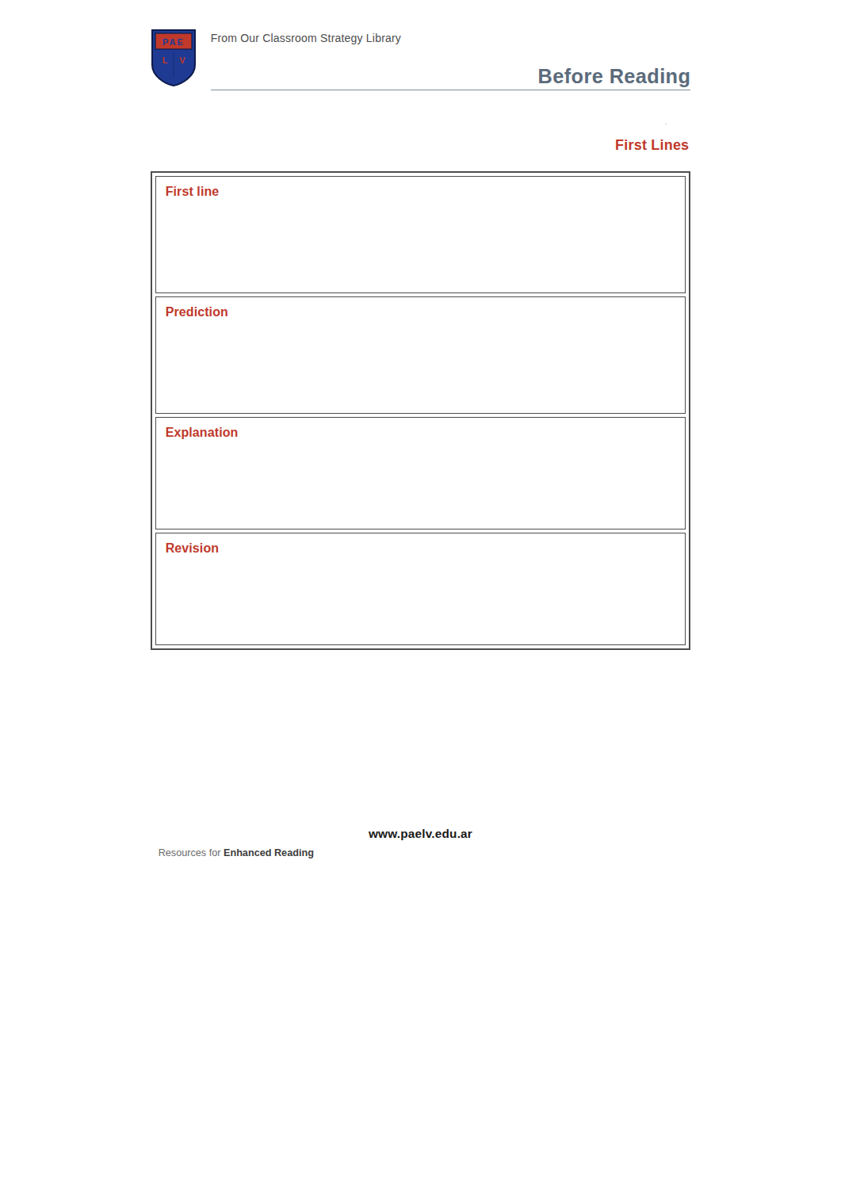PAE LV crest PAE L V
From Our Classroom Strategy Library
Before Reading
. First Lines
First line
Prediction
Explanation
Revision
www.paelv.edu.ar
Resources for Enhanced Reading